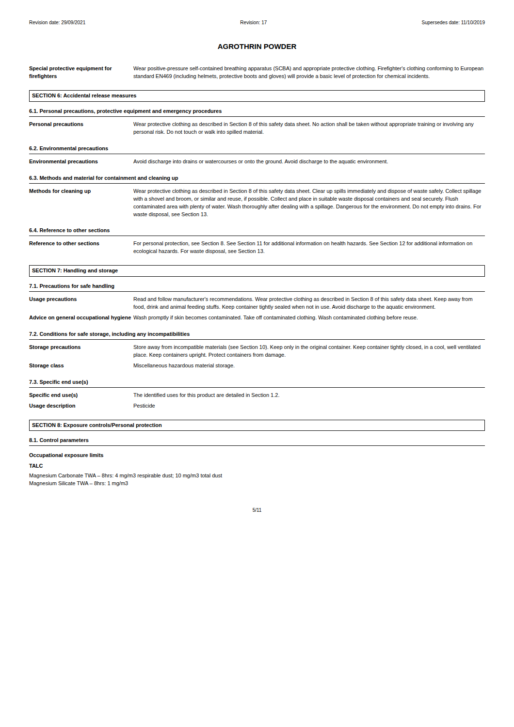Revision date: 29/09/2021 Revision: 17 Supersedes date: 11/10/2019
AGROTHRIN POWDER
| Special protective equipment for firefighters | Wear positive-pressure self-contained breathing apparatus (SCBA) and appropriate protective clothing. Firefighter's clothing conforming to European standard EN469 (including helmets, protective boots and gloves) will provide a basic level of protection for chemical incidents. |
SECTION 6: Accidental release measures
6.1. Personal precautions, protective equipment and emergency procedures
| Personal precautions | Wear protective clothing as described in Section 8 of this safety data sheet. No action shall be taken without appropriate training or involving any personal risk. Do not touch or walk into spilled material. |
6.2. Environmental precautions
| Environmental precautions | Avoid discharge into drains or watercourses or onto the ground. Avoid discharge to the aquatic environment. |
6.3. Methods and material for containment and cleaning up
| Methods for cleaning up | Wear protective clothing as described in Section 8 of this safety data sheet. Clear up spills immediately and dispose of waste safely. Collect spillage with a shovel and broom, or similar and reuse, if possible. Collect and place in suitable waste disposal containers and seal securely. Flush contaminated area with plenty of water. Wash thoroughly after dealing with a spillage. Dangerous for the environment. Do not empty into drains. For waste disposal, see Section 13. |
6.4. Reference to other sections
| Reference to other sections | For personal protection, see Section 8. See Section 11 for additional information on health hazards. See Section 12 for additional information on ecological hazards. For waste disposal, see Section 13. |
SECTION 7: Handling and storage
7.1. Precautions for safe handling
| Usage precautions | Read and follow manufacturer's recommendations. Wear protective clothing as described in Section 8 of this safety data sheet. Keep away from food, drink and animal feeding stuffs. Keep container tightly sealed when not in use. Avoid discharge to the aquatic environment. |
| Advice on general occupational hygiene | Wash promptly if skin becomes contaminated. Take off contaminated clothing. Wash contaminated clothing before reuse. |
7.2. Conditions for safe storage, including any incompatibilities
| Storage precautions | Store away from incompatible materials (see Section 10). Keep only in the original container. Keep container tightly closed, in a cool, well ventilated place. Keep containers upright. Protect containers from damage. |
| Storage class | Miscellaneous hazardous material storage. |
7.3. Specific end use(s)
| Specific end use(s) | The identified uses for this product are detailed in Section 1.2. |
| Usage description | Pesticide |
SECTION 8: Exposure controls/Personal protection
8.1. Control parameters
Occupational exposure limits
TALC
Magnesium Carbonate TWA – 8hrs: 4 mg/m3 respirable dust; 10 mg/m3 total dust
Magnesium Silicate TWA – 8hrs: 1 mg/m3
5/11